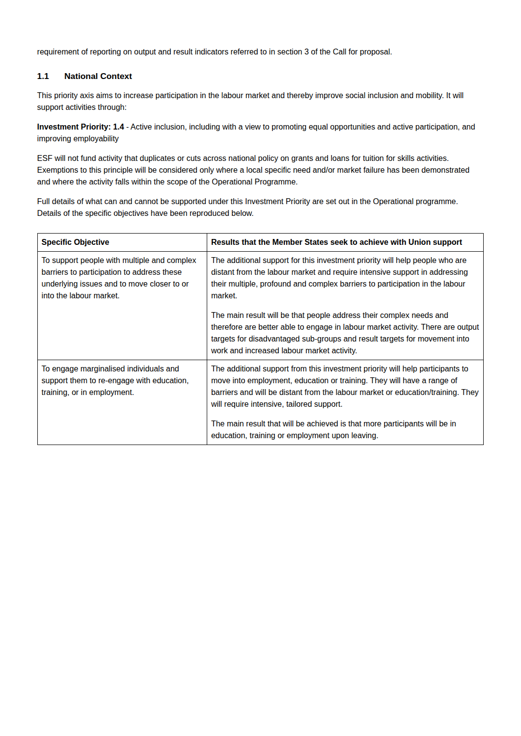requirement of reporting on output and result indicators referred to in section 3 of the Call for proposal.
1.1 National Context
This priority axis aims to increase participation in the labour market and thereby improve social inclusion and mobility. It will support activities through:
Investment Priority: 1.4 - Active inclusion, including with a view to promoting equal opportunities and active participation, and improving employability
ESF will not fund activity that duplicates or cuts across national policy on grants and loans for tuition for skills activities. Exemptions to this principle will be considered only where a local specific need and/or market failure has been demonstrated and where the activity falls within the scope of the Operational Programme.
Full details of what can and cannot be supported under this Investment Priority are set out in the Operational programme. Details of the specific objectives have been reproduced below.
| Specific Objective | Results that the Member States seek to achieve with Union support |
| --- | --- |
| To support people with multiple and complex barriers to participation to address these underlying issues and to move closer to or into the labour market. | The additional support for this investment priority will help people who are distant from the labour market and require intensive support in addressing their multiple, profound and complex barriers to participation in the labour market. The main result will be that people address their complex needs and therefore are better able to engage in labour market activity. There are output targets for disadvantaged sub-groups and result targets for movement into work and increased labour market activity. |
| To engage marginalised individuals and support them to re-engage with education, training, or in employment. | The additional support from this investment priority will help participants to move into employment, education or training. They will have a range of barriers and will be distant from the labour market or education/training. They will require intensive, tailored support. The main result that will be achieved is that more participants will be in education, training or employment upon leaving. |